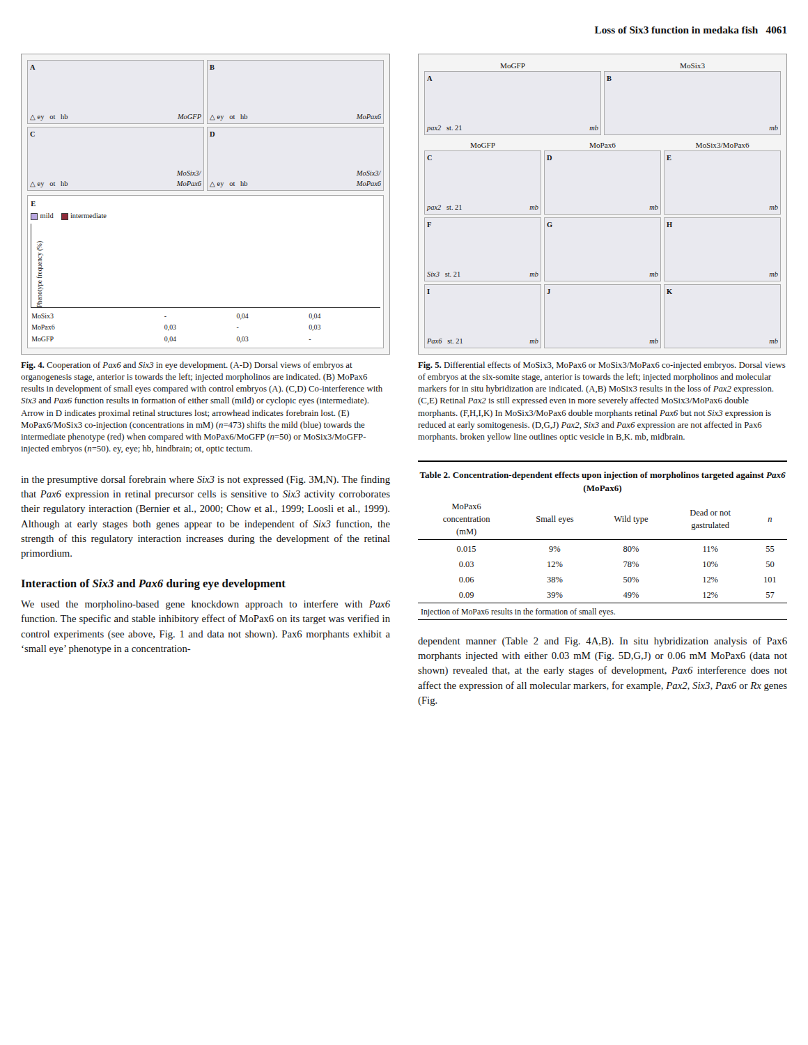Loss of Six3 function in medaka fish 4061
A△ ey ot hb MoGFP
B△ ey ot hb MoPax6
C△ ey ot hb MoSix3/
MoPax6
D△ ey ot hb MoSix3/
MoPax6
E
mild intermediate
Phenotype frequency (%)
| MoSix3 | - | 0,04 | 0,04 |
| MoPax6 | 0,03 | - | 0,03 |
| MoGFP | 0,04 | 0,03 | - |
Fig. 4. Cooperation of Pax6 and Six3 in eye development. (A-D) Dorsal views of embryos at organogenesis stage, anterior is towards the left; injected morpholinos are indicated. (B) MoPax6 results in development of small eyes compared with control embryos (A). (C,D) Co-interference with Six3 and Pax6 function results in formation of either small (mild) or cyclopic eyes (intermediate). Arrow in D indicates proximal retinal structures lost; arrowhead indicates forebrain lost. (E) MoPax6/MoSix3 co-injection (concentrations in mM) (n=473) shifts the mild (blue) towards the intermediate phenotype (red) when compared with MoPax6/MoGFP (n=50) or MoSix3/MoGFP-injected embryos (n=50). ey, eye; hb, hindbrain; ot, optic tectum.
in the presumptive dorsal forebrain where Six3 is not expressed (Fig. 3M,N). The finding that Pax6 expression in retinal precursor cells is sensitive to Six3 activity corroborates their regulatory interaction (Bernier et al., 2000; Chow et al., 1999; Loosli et al., 1999). Although at early stages both genes appear to be independent of Six3 function, the strength of this regulatory interaction increases during the development of the retinal primordium.
Interaction of Six3 and Pax6 during eye development
We used the morpholino-based gene knockdown approach to interfere with Pax6 function. The specific and stable inhibitory effect of MoPax6 on its target was verified in control experiments (see above, Fig. 1 and data not shown). Pax6 morphants exhibit a ‘small eye’ phenotype in a concentration-
MoGFP
MoSix3
Apax2 st. 21 mb
Bmb
MoGFP
MoPax6
MoSix3/MoPax6
Cpax2 st. 21 mb
Dmb
Emb
FSix3 st. 21 mb
Gmb
Hmb
IPax6 st. 21 mb
Jmb
Kmb
Fig. 5. Differential effects of MoSix3, MoPax6 or MoSix3/MoPax6 co-injected embryos. Dorsal views of embryos at the six-somite stage, anterior is towards the left; injected morpholinos and molecular markers for in situ hybridization are indicated. (A,B) MoSix3 results in the loss of Pax2 expression. (C,E) Retinal Pax2 is still expressed even in more severely affected MoSix3/MoPax6 double morphants. (F,H,I,K) In MoSix3/MoPax6 double morphants retinal Pax6 but not Six3 expression is reduced at early somitogenesis. (D,G,J) Pax2, Six3 and Pax6 expression are not affected in Pax6 morphants. broken yellow line outlines optic vesicle in B,K. mb, midbrain.
Table 2. Concentration-dependent effects upon injection of morpholinos targeted against Pax6 (MoPax6)
| MoPax6 concentration (mM) | Small eyes | Wild type | Dead or not gastrulated | n |
| --- | --- | --- | --- | --- |
| 0.015 | 9% | 80% | 11% | 55 |
| 0.03 | 12% | 78% | 10% | 50 |
| 0.06 | 38% | 50% | 12% | 101 |
| 0.09 | 39% | 49% | 12% | 57 |
| Injection of MoPax6 results in the formation of small eyes. |
dependent manner (Table 2 and Fig. 4A,B). In situ hybridization analysis of Pax6 morphants injected with either 0.03 mM (Fig. 5D,G,J) or 0.06 mM MoPax6 (data not shown) revealed that, at the early stages of development, Pax6 interference does not affect the expression of all molecular markers, for example, Pax2, Six3, Pax6 or Rx genes (Fig.